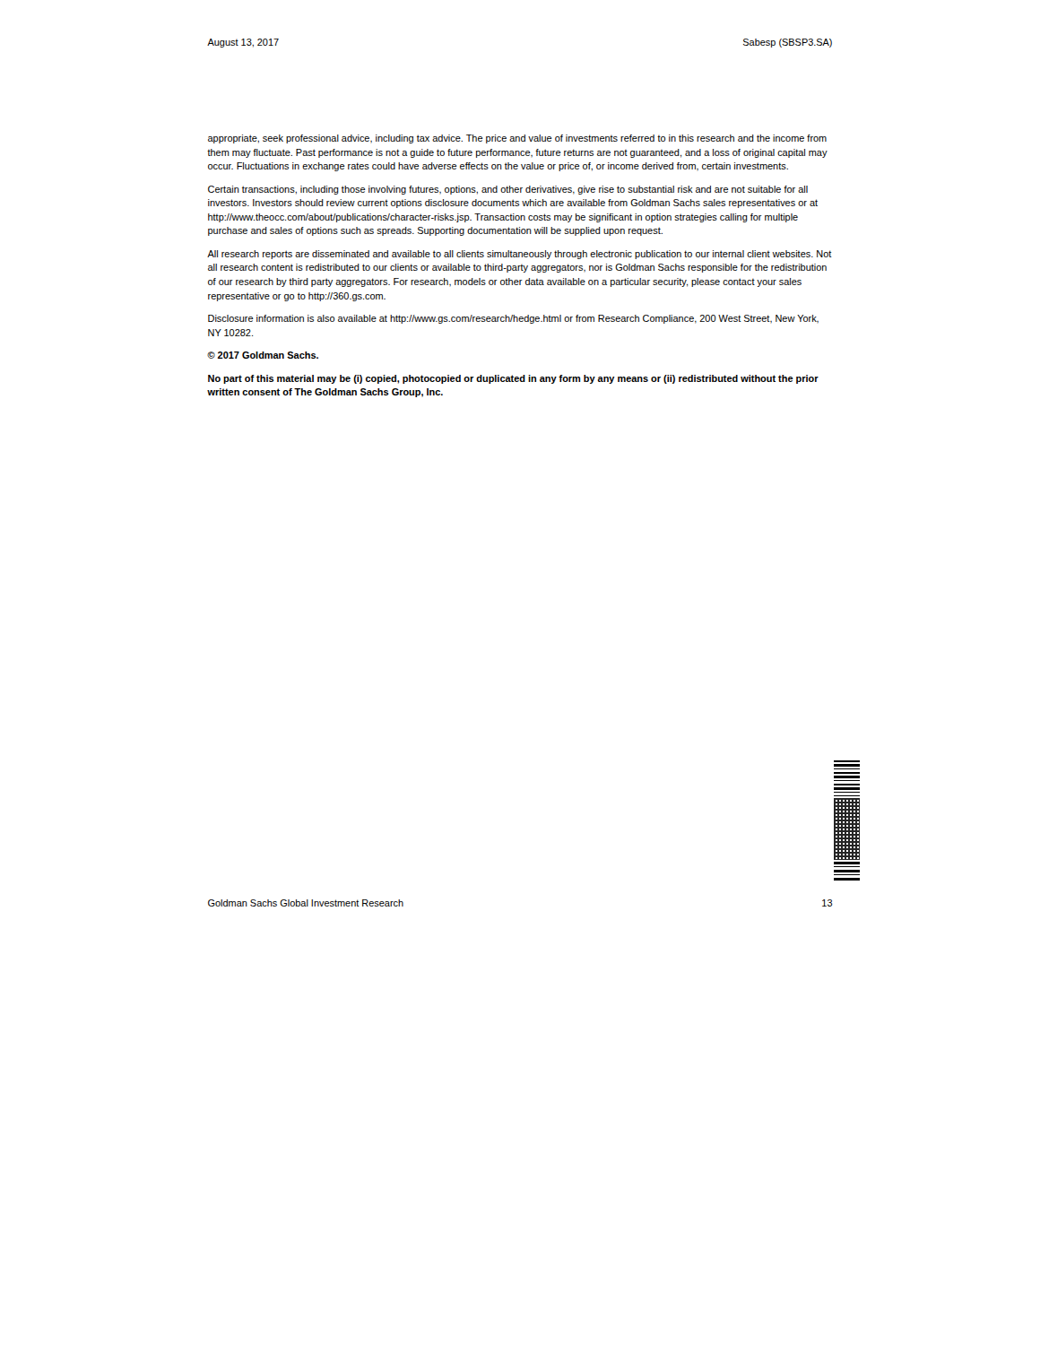August 13, 2017
Sabesp (SBSP3.SA)
appropriate, seek professional advice, including tax advice. The price and value of investments referred to in this research and the income from them may fluctuate. Past performance is not a guide to future performance, future returns are not guaranteed, and a loss of original capital may occur. Fluctuations in exchange rates could have adverse effects on the value or price of, or income derived from, certain investments.
Certain transactions, including those involving futures, options, and other derivatives, give rise to substantial risk and are not suitable for all investors. Investors should review current options disclosure documents which are available from Goldman Sachs sales representatives or at http://www.theocc.com/about/publications/character-risks.jsp. Transaction costs may be significant in option strategies calling for multiple purchase and sales of options such as spreads. Supporting documentation will be supplied upon request.
All research reports are disseminated and available to all clients simultaneously through electronic publication to our internal client websites. Not all research content is redistributed to our clients or available to third-party aggregators, nor is Goldman Sachs responsible for the redistribution of our research by third party aggregators. For research, models or other data available on a particular security, please contact your sales representative or go to http://360.gs.com.
Disclosure information is also available at http://www.gs.com/research/hedge.html or from Research Compliance, 200 West Street, New York, NY 10282.
© 2017 Goldman Sachs.
No part of this material may be (i) copied, photocopied or duplicated in any form by any means or (ii) redistributed without the prior written consent of The Goldman Sachs Group, Inc.
Goldman Sachs Global Investment Research
13